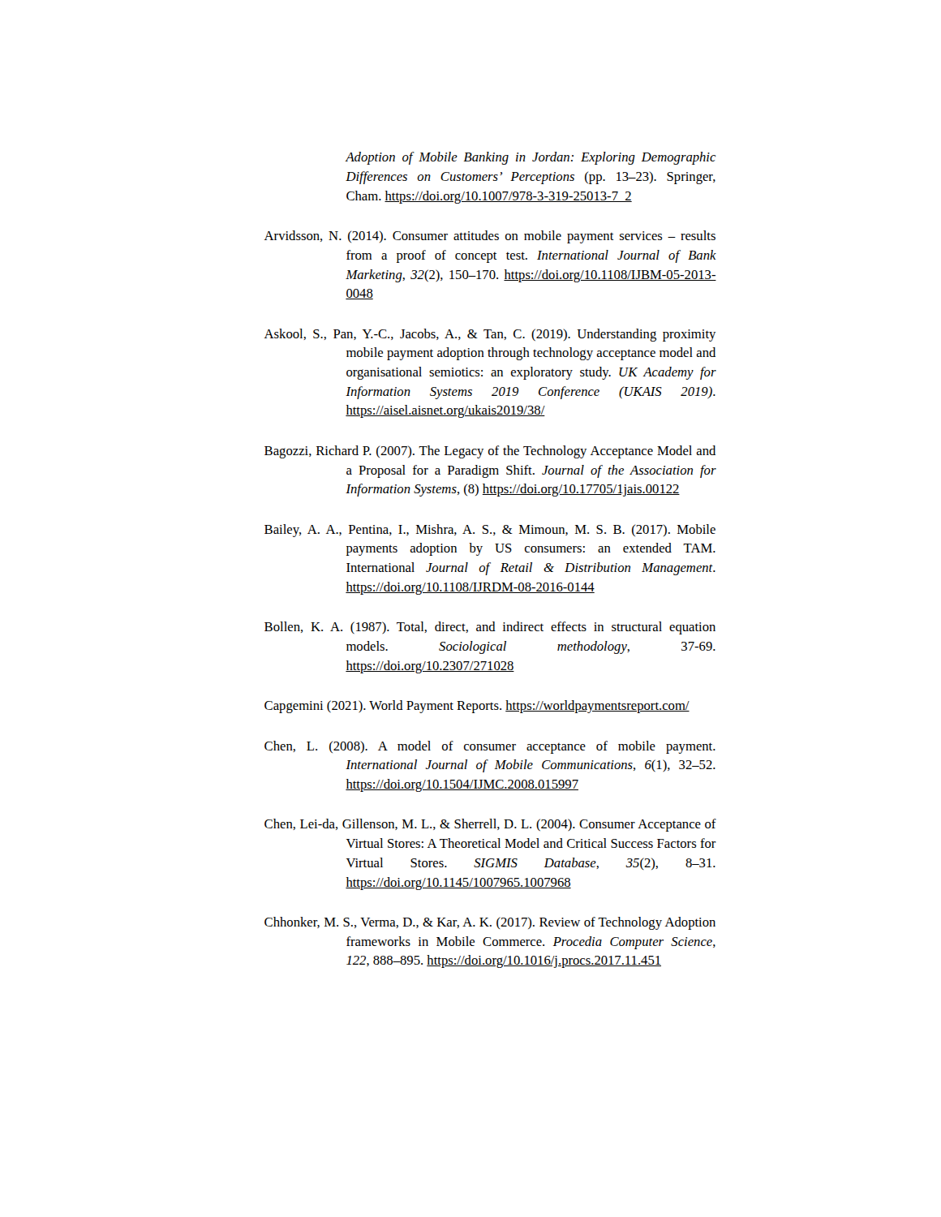Adoption of Mobile Banking in Jordan: Exploring Demographic Differences on Customers’ Perceptions (pp. 13–23). Springer, Cham. https://doi.org/10.1007/978-3-319-25013-7_2
Arvidsson, N. (2014). Consumer attitudes on mobile payment services – results from a proof of concept test. International Journal of Bank Marketing, 32(2), 150–170. https://doi.org/10.1108/IJBM-05-2013-0048
Askool, S., Pan, Y.-C., Jacobs, A., & Tan, C. (2019). Understanding proximity mobile payment adoption through technology acceptance model and organisational semiotics: an exploratory study. UK Academy for Information Systems 2019 Conference (UKAIS 2019). https://aisel.aisnet.org/ukais2019/38/
Bagozzi, Richard P. (2007). The Legacy of the Technology Acceptance Model and a Proposal for a Paradigm Shift. Journal of the Association for Information Systems, (8) https://doi.org/10.17705/1jais.00122
Bailey, A. A., Pentina, I., Mishra, A. S., & Mimoun, M. S. B. (2017). Mobile payments adoption by US consumers: an extended TAM. International Journal of Retail & Distribution Management. https://doi.org/10.1108/IJRDM-08-2016-0144
Bollen, K. A. (1987). Total, direct, and indirect effects in structural equation models. Sociological methodology, 37-69. https://doi.org/10.2307/271028
Capgemini (2021). World Payment Reports. https://worldpaymentsreport.com/
Chen, L. (2008). A model of consumer acceptance of mobile payment. International Journal of Mobile Communications, 6(1), 32–52. https://doi.org/10.1504/IJMC.2008.015997
Chen, Lei-da, Gillenson, M. L., & Sherrell, D. L. (2004). Consumer Acceptance of Virtual Stores: A Theoretical Model and Critical Success Factors for Virtual Stores. SIGMIS Database, 35(2), 8–31. https://doi.org/10.1145/1007965.1007968
Chhonker, M. S., Verma, D., & Kar, A. K. (2017). Review of Technology Adoption frameworks in Mobile Commerce. Procedia Computer Science, 122, 888–895. https://doi.org/10.1016/j.procs.2017.11.451